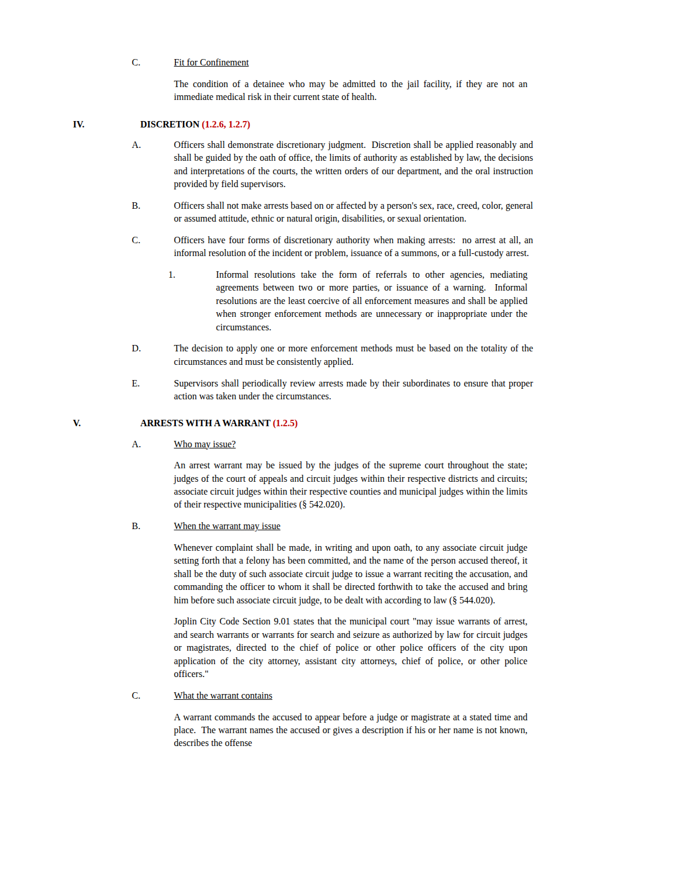C.
Fit for Confinement
The condition of a detainee who may be admitted to the jail facility, if they are not an immediate medical risk in their current state of health.
IV.
DISCRETION (1.2.6, 1.2.7)
A.
Officers shall demonstrate discretionary judgment. Discretion shall be applied reasonably and shall be guided by the oath of office, the limits of authority as established by law, the decisions and interpretations of the courts, the written orders of our department, and the oral instruction provided by field supervisors.
B.
Officers shall not make arrests based on or affected by a person's sex, race, creed, color, general or assumed attitude, ethnic or natural origin, disabilities, or sexual orientation.
C.
Officers have four forms of discretionary authority when making arrests: no arrest at all, an informal resolution of the incident or problem, issuance of a summons, or a full-custody arrest.
1.
Informal resolutions take the form of referrals to other agencies, mediating agreements between two or more parties, or issuance of a warning. Informal resolutions are the least coercive of all enforcement measures and shall be applied when stronger enforcement methods are unnecessary or inappropriate under the circumstances.
D.
The decision to apply one or more enforcement methods must be based on the totality of the circumstances and must be consistently applied.
E.
Supervisors shall periodically review arrests made by their subordinates to ensure that proper action was taken under the circumstances.
V.
ARRESTS WITH A WARRANT (1.2.5)
A.
Who may issue?
An arrest warrant may be issued by the judges of the supreme court throughout the state; judges of the court of appeals and circuit judges within their respective districts and circuits; associate circuit judges within their respective counties and municipal judges within the limits of their respective municipalities (§ 542.020).
B.
When the warrant may issue
Whenever complaint shall be made, in writing and upon oath, to any associate circuit judge setting forth that a felony has been committed, and the name of the person accused thereof, it shall be the duty of such associate circuit judge to issue a warrant reciting the accusation, and commanding the officer to whom it shall be directed forthwith to take the accused and bring him before such associate circuit judge, to be dealt with according to law (§ 544.020).
Joplin City Code Section 9.01 states that the municipal court "may issue warrants of arrest, and search warrants or warrants for search and seizure as authorized by law for circuit judges or magistrates, directed to the chief of police or other police officers of the city upon application of the city attorney, assistant city attorneys, chief of police, or other police officers."
C.
What the warrant contains
A warrant commands the accused to appear before a judge or magistrate at a stated time and place. The warrant names the accused or gives a description if his or her name is not known, describes the offense